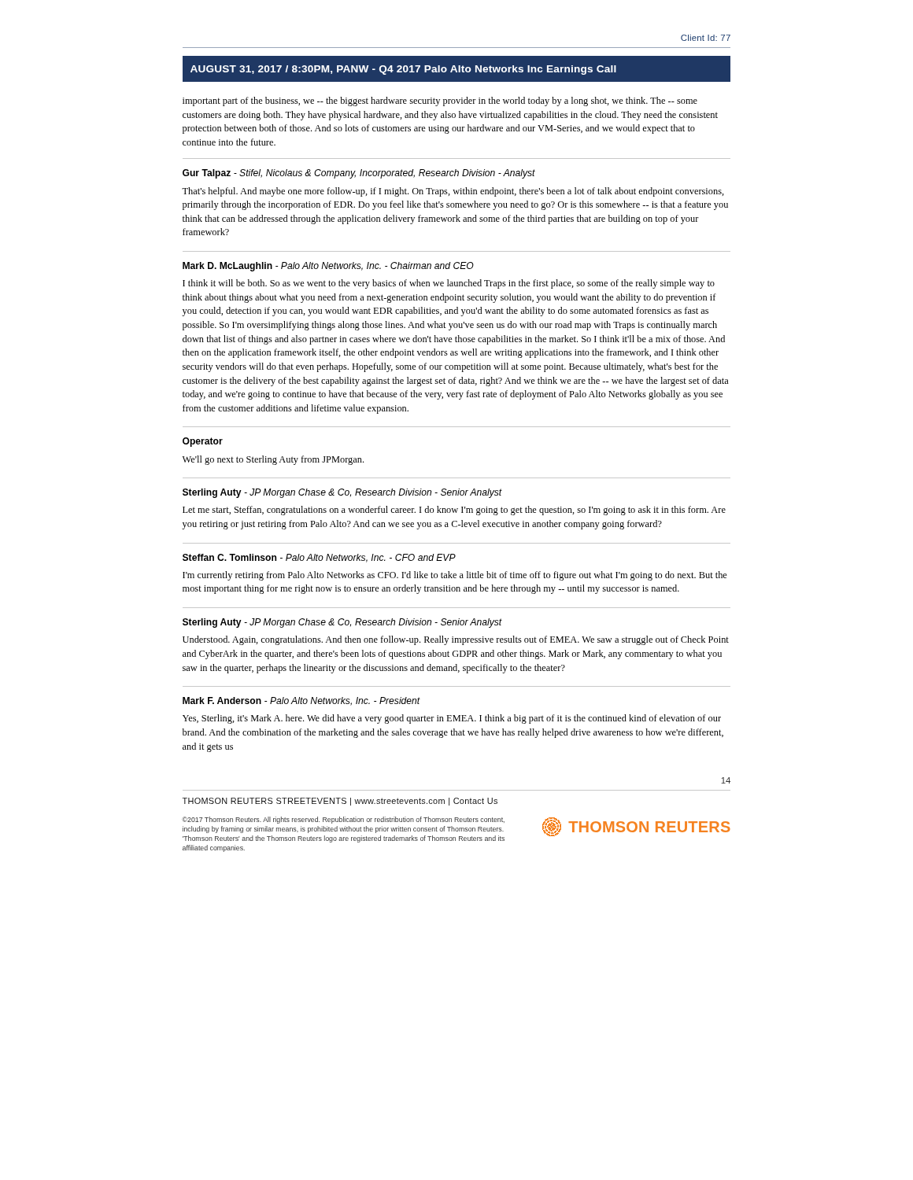Client Id: 77
AUGUST 31, 2017 / 8:30PM, PANW - Q4 2017 Palo Alto Networks Inc Earnings Call
important part of the business, we -- the biggest hardware security provider in the world today by a long shot, we think. The -- some customers are doing both. They have physical hardware, and they also have virtualized capabilities in the cloud. They need the consistent protection between both of those. And so lots of customers are using our hardware and our VM-Series, and we would expect that to continue into the future.
Gur Talpaz - Stifel, Nicolaus & Company, Incorporated, Research Division - Analyst
That's helpful. And maybe one more follow-up, if I might. On Traps, within endpoint, there's been a lot of talk about endpoint conversions, primarily through the incorporation of EDR. Do you feel like that's somewhere you need to go? Or is this somewhere -- is that a feature you think that can be addressed through the application delivery framework and some of the third parties that are building on top of your framework?
Mark D. McLaughlin - Palo Alto Networks, Inc. - Chairman and CEO
I think it will be both. So as we went to the very basics of when we launched Traps in the first place, so some of the really simple way to think about things about what you need from a next-generation endpoint security solution, you would want the ability to do prevention if you could, detection if you can, you would want EDR capabilities, and you'd want the ability to do some automated forensics as fast as possible. So I'm oversimplifying things along those lines. And what you've seen us do with our road map with Traps is continually march down that list of things and also partner in cases where we don't have those capabilities in the market. So I think it'll be a mix of those. And then on the application framework itself, the other endpoint vendors as well are writing applications into the framework, and I think other security vendors will do that even perhaps. Hopefully, some of our competition will at some point. Because ultimately, what's best for the customer is the delivery of the best capability against the largest set of data, right? And we think we are the -- we have the largest set of data today, and we're going to continue to have that because of the very, very fast rate of deployment of Palo Alto Networks globally as you see from the customer additions and lifetime value expansion.
Operator
We'll go next to Sterling Auty from JPMorgan.
Sterling Auty - JP Morgan Chase & Co, Research Division - Senior Analyst
Let me start, Steffan, congratulations on a wonderful career. I do know I'm going to get the question, so I'm going to ask it in this form. Are you retiring or just retiring from Palo Alto? And can we see you as a C-level executive in another company going forward?
Steffan C. Tomlinson - Palo Alto Networks, Inc. - CFO and EVP
I'm currently retiring from Palo Alto Networks as CFO. I'd like to take a little bit of time off to figure out what I'm going to do next. But the most important thing for me right now is to ensure an orderly transition and be here through my -- until my successor is named.
Sterling Auty - JP Morgan Chase & Co, Research Division - Senior Analyst
Understood. Again, congratulations. And then one follow-up. Really impressive results out of EMEA. We saw a struggle out of Check Point and CyberArk in the quarter, and there's been lots of questions about GDPR and other things. Mark or Mark, any commentary to what you saw in the quarter, perhaps the linearity or the discussions and demand, specifically to the theater?
Mark F. Anderson - Palo Alto Networks, Inc. - President
Yes, Sterling, it's Mark A. here. We did have a very good quarter in EMEA. I think a big part of it is the continued kind of elevation of our brand. And the combination of the marketing and the sales coverage that we have has really helped drive awareness to how we're different, and it gets us
14
THOMSON REUTERS STREETEVENTS | www.streetevents.com | Contact Us
©2017 Thomson Reuters. All rights reserved. Republication or redistribution of Thomson Reuters content, including by framing or similar means, is prohibited without the prior written consent of Thomson Reuters. 'Thomson Reuters' and the Thomson Reuters logo are registered trademarks of Thomson Reuters and its affiliated companies.
THOMSON REUTERS